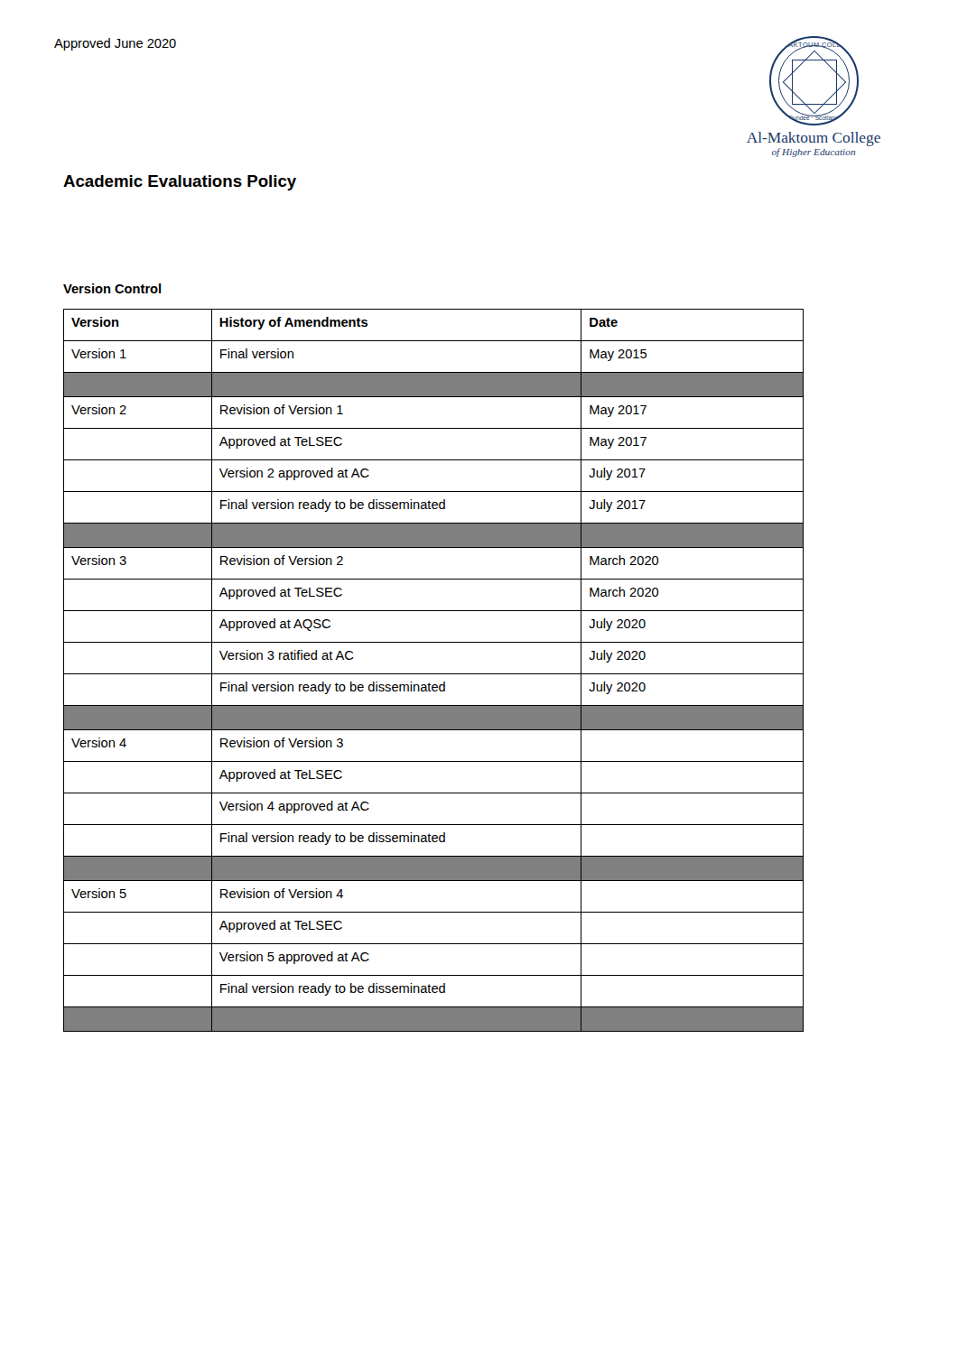Approved June 2020
AL-MAKTOUM COLLEGE
Dundee · Scotland
Al-Maktoum College
of Higher Education
Academic Evaluations Policy
Version Control
| Version | History of Amendments | Date |
| --- | --- | --- |
| Version 1 | Final version | May 2015 |
| Version 2 | Revision of Version 1 | May 2017 |
| | Approved at TeLSEC | May 2017 |
| | Version 2 approved at AC | July 2017 |
| | Final version ready to be disseminated | July 2017 |
| Version 3 | Revision of Version 2 | March 2020 |
| | Approved at TeLSEC | March 2020 |
| | Approved at AQSC | July 2020 |
| | Version 3 ratified at AC | July 2020 |
| | Final version ready to be disseminated | July 2020 |
| Version 4 | Revision of Version 3 | |
| | Approved at TeLSEC | |
| | Version 4 approved at AC | |
| | Final version ready to be disseminated | |
| Version 5 | Revision of Version 4 | |
| | Approved at TeLSEC | |
| | Version 5 approved at AC | |
| | Final version ready to be disseminated | |